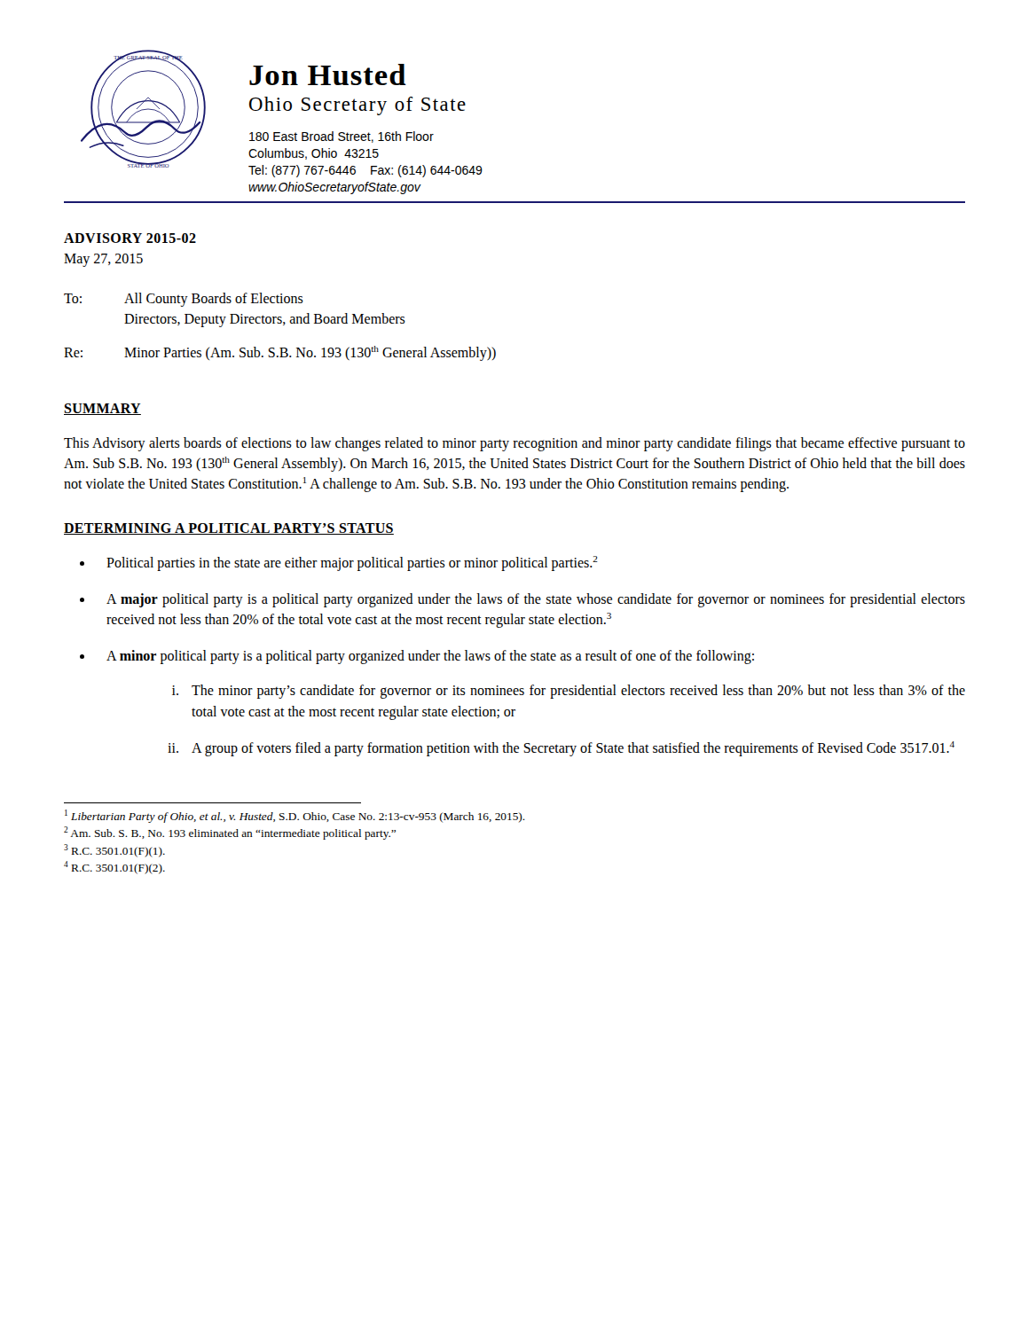THE GREAT SEAL OF THE STATE OF OHIO
Jon Husted
Ohio Secretary of State
180 East Broad Street, 16th Floor
Columbus, Ohio 43215
Tel: (877) 767-6446 Fax: (614) 644-0649
www.OhioSecretaryofState.gov
ADVISORY 2015-02
May 27, 2015
| To: | All County Boards of Elections Directors, Deputy Directors, and Board Members |
| Re: | Minor Parties (Am. Sub. S.B. No. 193 (130 th General Assembly)) |
SUMMARY
This Advisory alerts boards of elections to law changes related to minor party recognition and minor party candidate filings that became effective pursuant to Am. Sub S.B. No. 193 (130th General Assembly). On March 16, 2015, the United States District Court for the Southern District of Ohio held that the bill does not violate the United States Constitution.1 A challenge to Am. Sub. S.B. No. 193 under the Ohio Constitution remains pending.
DETERMINING A POLITICAL PARTY’S STATUS
Political parties in the state are either major political parties or minor political parties.2
A major political party is a political party organized under the laws of the state whose candidate for governor or nominees for presidential electors received not less than 20% of the total vote cast at the most recent regular state election.3
A minor political party is a political party organized under the laws of the state as a result of one of the following:
The minor party’s candidate for governor or its nominees for presidential electors received less than 20% but not less than 3% of the total vote cast at the most recent regular state election; or
A group of voters filed a party formation petition with the Secretary of State that satisfied the requirements of Revised Code 3517.01.4
1 Libertarian Party of Ohio, et al., v. Husted, S.D. Ohio, Case No. 2:13-cv-953 (March 16, 2015).
2 Am. Sub. S. B., No. 193 eliminated an “intermediate political party.”
3 R.C. 3501.01(F)(1).
4 R.C. 3501.01(F)(2).